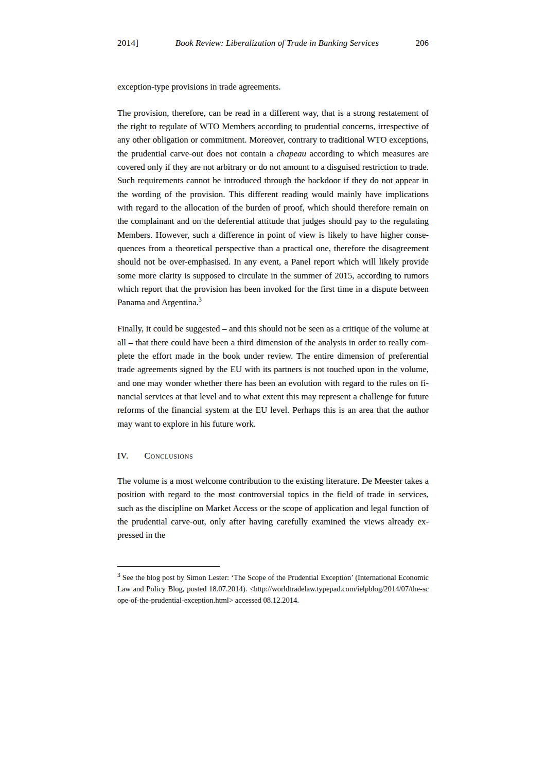2014] Book Review: Liberalization of Trade in Banking Services 206
exception-type provisions in trade agreements.
The provision, therefore, can be read in a different way, that is a strong restatement of the right to regulate of WTO Members according to prudential concerns, irrespective of any other obligation or commitment. Moreover, contrary to traditional WTO exceptions, the prudential carve-out does not contain a chapeau according to which measures are covered only if they are not arbitrary or do not amount to a disguised restriction to trade. Such requirements cannot be introduced through the backdoor if they do not appear in the wording of the provision. This different reading would mainly have implications with regard to the allocation of the burden of proof, which should therefore remain on the complainant and on the deferential attitude that judges should pay to the regulating Members. However, such a difference in point of view is likely to have higher consequences from a theoretical perspective than a practical one, therefore the disagreement should not be over-emphasised. In any event, a Panel report which will likely provide some more clarity is supposed to circulate in the summer of 2015, according to rumors which report that the provision has been invoked for the first time in a dispute between Panama and Argentina.3
Finally, it could be suggested – and this should not be seen as a critique of the volume at all – that there could have been a third dimension of the analysis in order to really complete the effort made in the book under review. The entire dimension of preferential trade agreements signed by the EU with its partners is not touched upon in the volume, and one may wonder whether there has been an evolution with regard to the rules on financial services at that level and to what extent this may represent a challenge for future reforms of the financial system at the EU level. Perhaps this is an area that the author may want to explore in his future work.
IV. Conclusions
The volume is a most welcome contribution to the existing literature. De Meester takes a position with regard to the most controversial topics in the field of trade in services, such as the discipline on Market Access or the scope of application and legal function of the prudential carve-out, only after having carefully examined the views already expressed in the
3 See the blog post by Simon Lester: ‘The Scope of the Prudential Exception’ (International Economic Law and Policy Blog, posted 18.07.2014). <http://worldtradelaw.typepad.com/ielpblog/2014/07/the-scope-of-the-prudential-exception.html> accessed 08.12.2014.